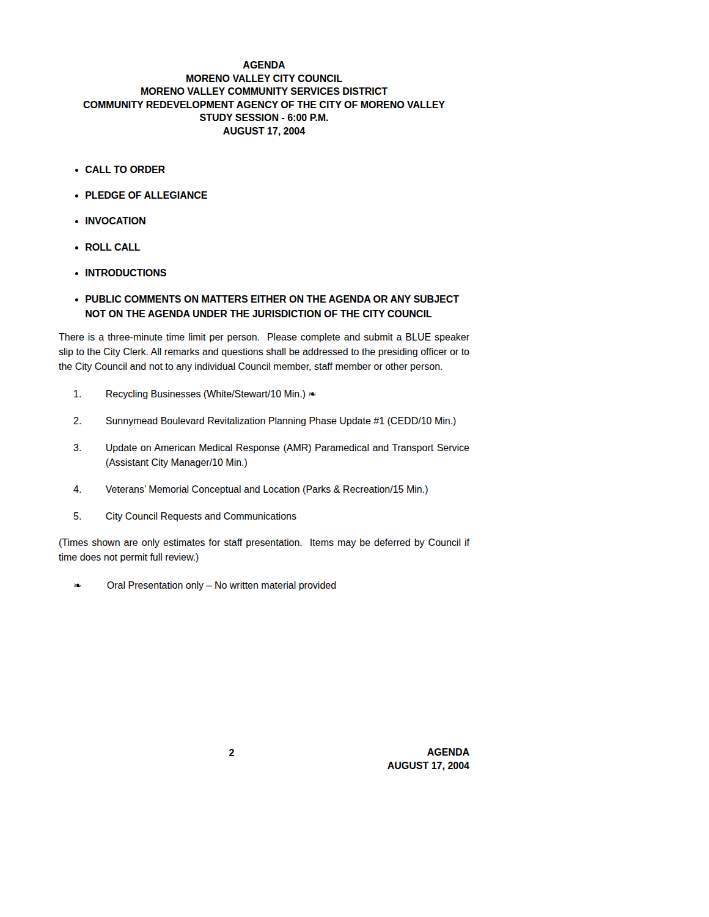AGENDA
MORENO VALLEY CITY COUNCIL
MORENO VALLEY COMMUNITY SERVICES DISTRICT
COMMUNITY REDEVELOPMENT AGENCY OF THE CITY OF MORENO VALLEY
STUDY SESSION - 6:00 P.M.
AUGUST 17, 2004
CALL TO ORDER
PLEDGE OF ALLEGIANCE
INVOCATION
ROLL CALL
INTRODUCTIONS
PUBLIC COMMENTS ON MATTERS EITHER ON THE AGENDA OR ANY SUBJECT NOT ON THE AGENDA UNDER THE JURISDICTION OF THE CITY COUNCIL
There is a three-minute time limit per person. Please complete and submit a BLUE speaker slip to the City Clerk. All remarks and questions shall be addressed to the presiding officer or to the City Council and not to any individual Council member, staff member or other person.
| 1. | Recycling Businesses (White/Stewart/10 Min.) ❧ |
| 2. | Sunnymead Boulevard Revitalization Planning Phase Update #1 (CEDD/10 Min.) |
| 3. | Update on American Medical Response (AMR) Paramedical and Transport Service (Assistant City Manager/10 Min.) |
| 4. | Veterans’ Memorial Conceptual and Location (Parks & Recreation/15 Min.) |
| 5. | City Council Requests and Communications |
(Times shown are only estimates for staff presentation. Items may be deferred by Council if time does not permit full review.)
| ❧ | Oral Presentation only – No written material provided |
2
AGENDA
AUGUST 17, 2004